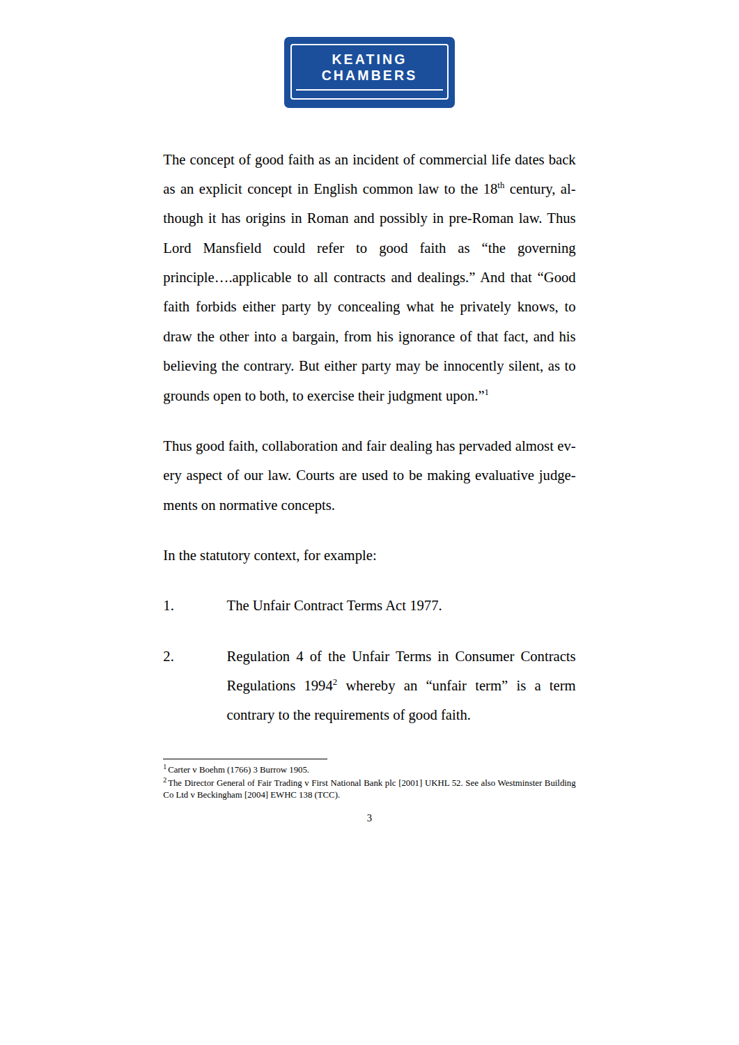Keating
Chambers
The concept of good faith as an incident of commercial life dates back as an explicit concept in English common law to the 18th century, although it has origins in Roman and possibly in pre-Roman law. Thus Lord Mansfield could refer to good faith as “the governing principle….applicable to all contracts and dealings.” And that “Good faith forbids either party by concealing what he privately knows, to draw the other into a bargain, from his ignorance of that fact, and his believing the contrary. But either party may be innocently silent, as to grounds open to both, to exercise their judgment upon.”1
Thus good faith, collaboration and fair dealing has pervaded almost every aspect of our law. Courts are used to be making evaluative judgements on normative concepts.
In the statutory context, for example:
The Unfair Contract Terms Act 1977.
Regulation 4 of the Unfair Terms in Consumer Contracts Regulations 19942 whereby an “unfair term” is a term contrary to the requirements of good faith.
1Carter v Boehm (1766) 3 Burrow 1905.
2The Director General of Fair Trading v First National Bank plc [2001] UKHL 52. See also Westminster Building Co Ltd v Beckingham [2004] EWHC 138 (TCC).
3